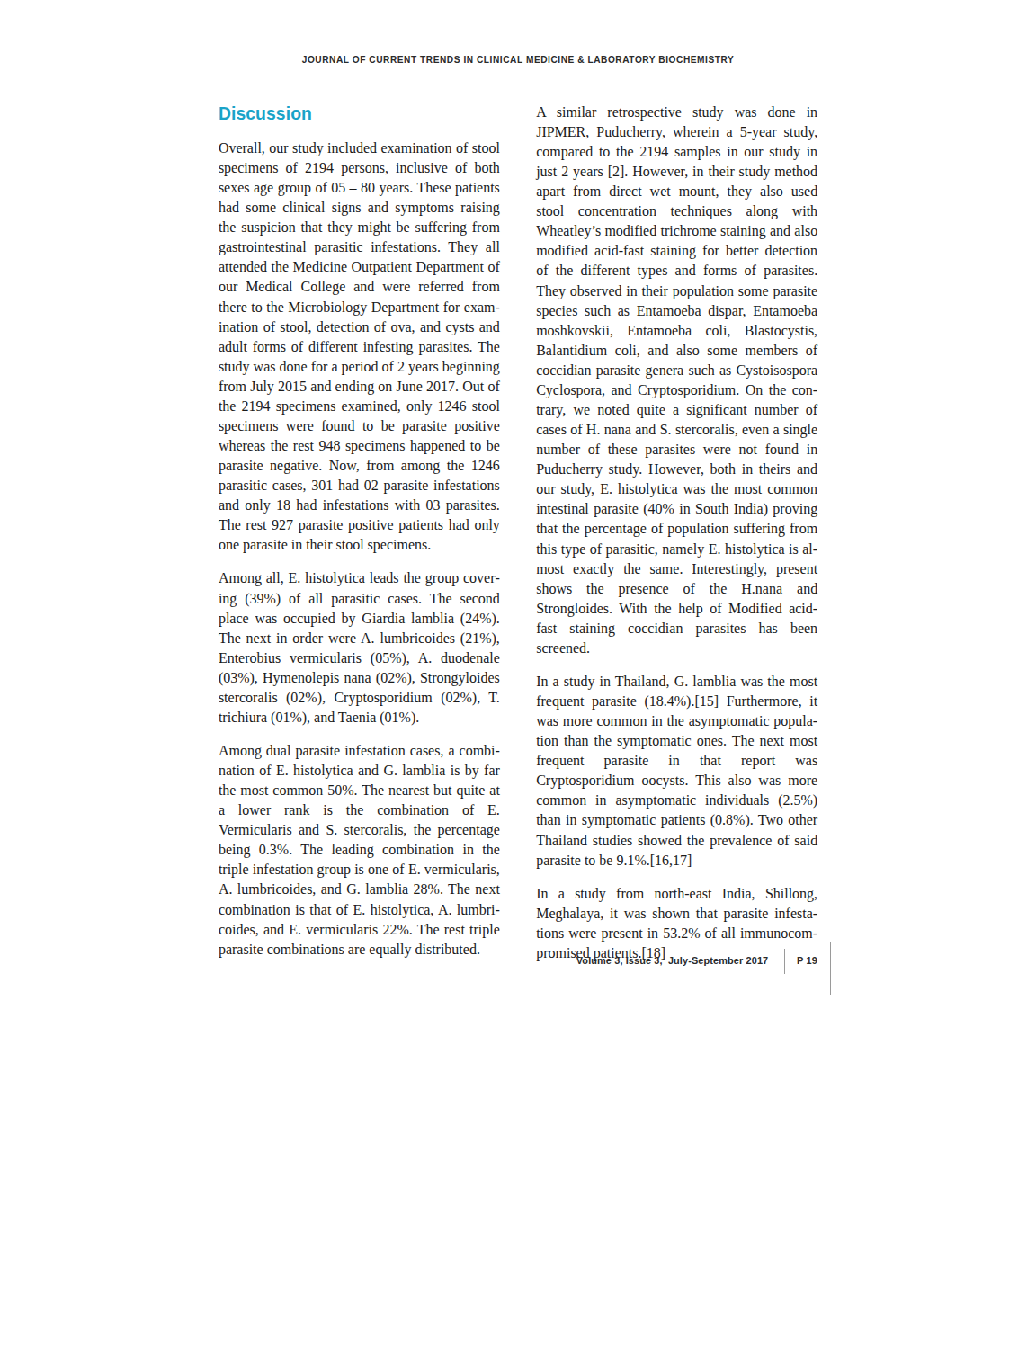Journal of Current Trends in Clinical Medicine & Laboratory Biochemistry
Discussion
Overall, our study included examination of stool specimens of 2194 persons, inclusive of both sexes age group of 05 – 80 years. These patients had some clinical signs and symptoms raising the suspicion that they might be suffering from gastrointestinal parasitic infestations. They all attended the Medicine Outpatient Department of our Medical College and were referred from there to the Microbiology Department for examination of stool, detection of ova, and cysts and adult forms of different infesting parasites. The study was done for a period of 2 years beginning from July 2015 and ending on June 2017. Out of the 2194 specimens examined, only 1246 stool specimens were found to be parasite positive whereas the rest 948 specimens happened to be parasite negative. Now, from among the 1246 parasitic cases, 301 had 02 parasite infestations and only 18 had infestations with 03 parasites. The rest 927 parasite positive patients had only one parasite in their stool specimens.
Among all, E. histolytica leads the group covering (39%) of all parasitic cases. The second place was occupied by Giardia lamblia (24%). The next in order were A. lumbricoides (21%), Enterobius vermicularis (05%), A. duodenale (03%), Hymenolepis nana (02%), Strongyloides stercoralis (02%), Cryptosporidium (02%), T. trichiura (01%), and Taenia (01%).
Among dual parasite infestation cases, a combination of E. histolytica and G. lamblia is by far the most common 50%. The nearest but quite at a lower rank is the combination of E. Vermicularis and S. stercoralis, the percentage being 0.3%. The leading combination in the triple infestation group is one of E. vermicularis, A. lumbricoides, and G. lamblia 28%. The next combination is that of E. histolytica, A. lumbricoides, and E. vermicularis 22%. The rest triple parasite combinations are equally distributed.
A similar retrospective study was done in JIPMER, Puducherry, wherein a 5-year study, compared to the 2194 samples in our study in just 2 years [2]. However, in their study method apart from direct wet mount, they also used stool concentration techniques along with Wheatley’s modified trichrome staining and also modified acid-fast staining for better detection of the different types and forms of parasites. They observed in their population some parasite species such as Entamoeba dispar, Entamoeba moshkovskii, Entamoeba coli, Blastocystis, Balantidium coli, and also some members of coccidian parasite genera such as Cystoisospora Cyclospora, and Cryptosporidium. On the contrary, we noted quite a significant number of cases of H. nana and S. stercoralis, even a single number of these parasites were not found in Puducherry study. However, both in theirs and our study, E. histolytica was the most common intestinal parasite (40% in South India) proving that the percentage of population suffering from this type of parasitic, namely E. histolytica is almost exactly the same. Interestingly, present shows the presence of the H.nana and Strongloides. With the help of Modified acid-fast staining coccidian parasites has been screened.
In a study in Thailand, G. lamblia was the most frequent parasite (18.4%).[15] Furthermore, it was more common in the asymptomatic population than the symptomatic ones. The next most frequent parasite in that report was Cryptosporidium oocysts. This also was more common in asymptomatic individuals (2.5%) than in symptomatic patients (0.8%). Two other Thailand studies showed the prevalence of said parasite to be 9.1%.[16,17]
In a study from north-east India, Shillong, Meghalaya, it was shown that parasite infestations were present in 53.2% of all immunocompromised patients.[18]
Volume 3, Issue 3, July-September 2017 P 19